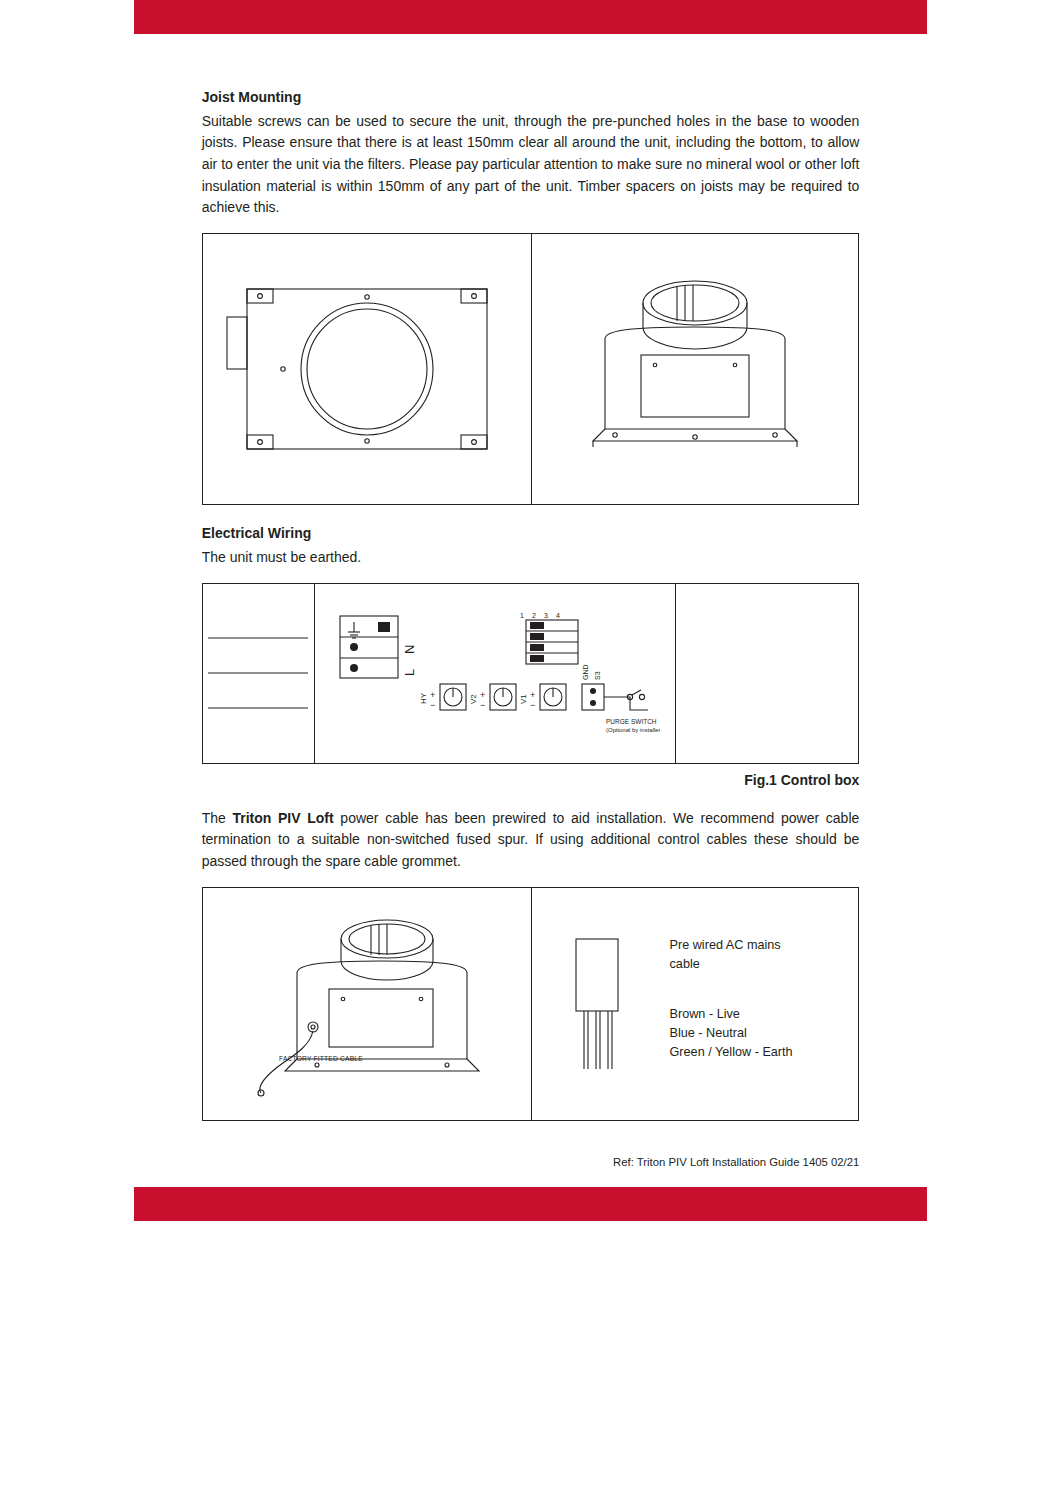Joist Mounting
Suitable screws can be used to secure the unit, through the pre-punched holes in the base to wooden joists. Please ensure that there is at least 150mm clear all around the unit, including the bottom, to allow air to enter the unit via the filters. Please pay particular attention to make sure no mineral wool or other loft insulation material is within 150mm of any part of the unit. Timber spacers on joists may be required to achieve this.
Electrical Wiring
The unit must be earthed.
N L + − + − + − HY V2 V1 GND S3 1 2 3 4 PURGE SWITCH (Optional by installer)
Fig.1 Control box
The Triton PIV Loft power cable has been prewired to aid installation. We recommend power cable termination to a suitable non-switched fused spur. If using additional control cables these should be passed through the spare cable grommet.
FACTORY FITTED CABLE
Pre wired AC mains
cable
Brown - Live
Blue - Neutral
Green / Yellow - Earth
Ref: Triton PIV Loft Installation Guide 1405 02/21